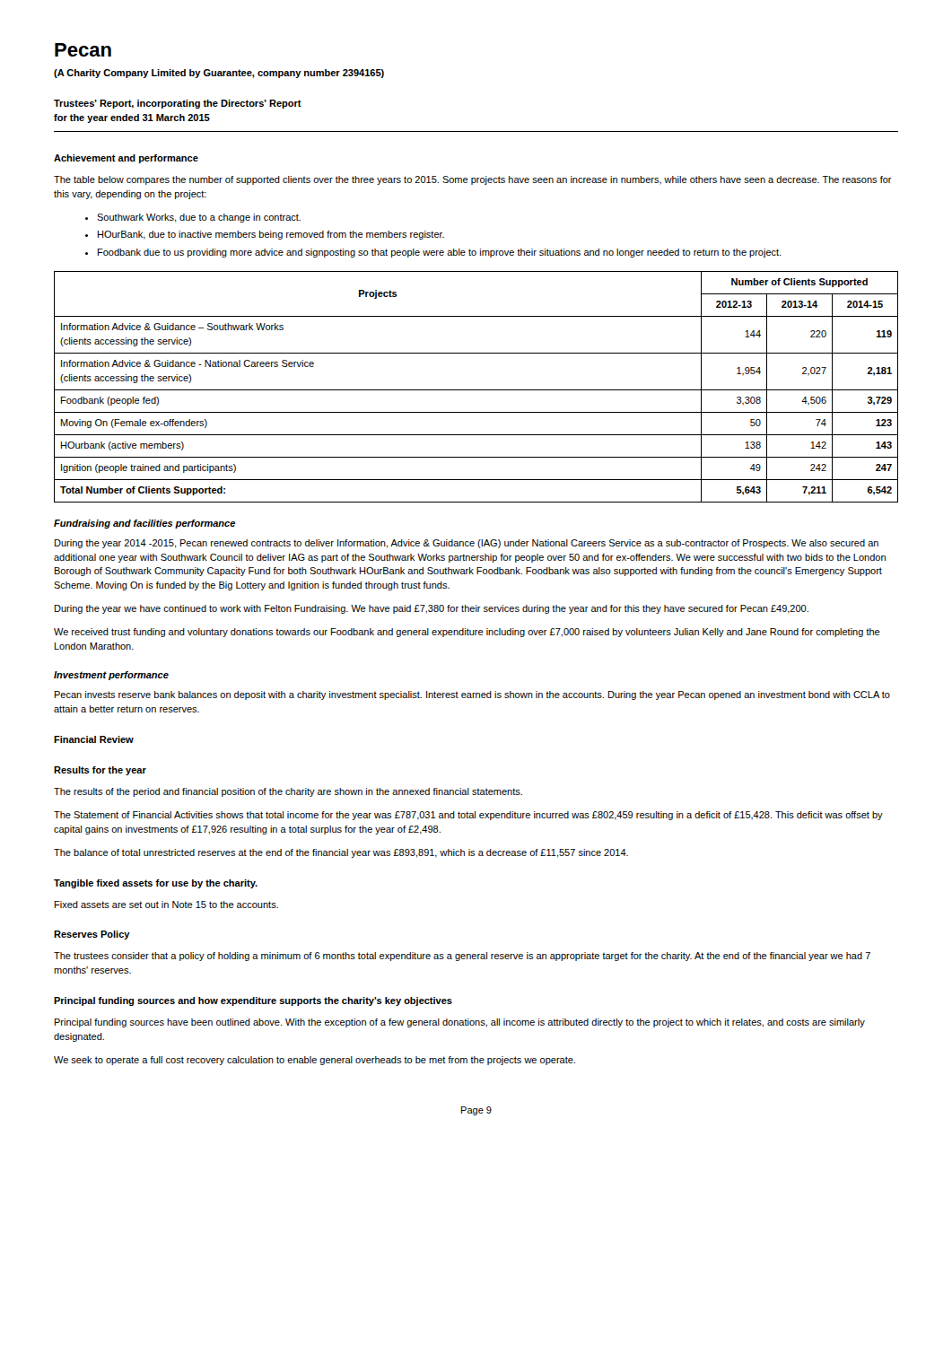Pecan
(A Charity Company Limited by Guarantee, company number 2394165)
Trustees' Report, incorporating the Directors' Report
for the year ended 31 March 2015
Achievement and performance
The table below compares the number of supported clients over the three years to 2015. Some projects have seen an increase in numbers, while others have seen a decrease. The reasons for this vary, depending on the project:
Southwark Works, due to a change in contract.
HOurBank, due to inactive members being removed from the members register.
Foodbank due to us providing more advice and signposting so that people were able to improve their situations and no longer needed to return to the project.
| Projects | Number of Clients Supported |
| --- | --- |
| 2012-13 | 2013-14 | 2014-15 |
| Information Advice & Guidance – Southwark Works (clients accessing the service) | 144 | 220 | 119 |
| Information Advice & Guidance - National Careers Service (clients accessing the service) | 1,954 | 2,027 | 2,181 |
| Foodbank (people fed) | 3,308 | 4,506 | 3,729 |
| Moving On (Female ex-offenders) | 50 | 74 | 123 |
| HOurbank (active members) | 138 | 142 | 143 |
| Ignition (people trained and participants) | 49 | 242 | 247 |
| Total Number of Clients Supported: | 5,643 | 7,211 | 6,542 |
Fundraising and facilities performance
During the year 2014 -2015, Pecan renewed contracts to deliver Information, Advice & Guidance (IAG) under National Careers Service as a sub-contractor of Prospects. We also secured an additional one year with Southwark Council to deliver IAG as part of the Southwark Works partnership for people over 50 and for ex-offenders. We were successful with two bids to the London Borough of Southwark Community Capacity Fund for both Southwark HOurBank and Southwark Foodbank. Foodbank was also supported with funding from the council's Emergency Support Scheme. Moving On is funded by the Big Lottery and Ignition is funded through trust funds.
During the year we have continued to work with Felton Fundraising. We have paid £7,380 for their services during the year and for this they have secured for Pecan £49,200.
We received trust funding and voluntary donations towards our Foodbank and general expenditure including over £7,000 raised by volunteers Julian Kelly and Jane Round for completing the London Marathon.
Investment performance
Pecan invests reserve bank balances on deposit with a charity investment specialist. Interest earned is shown in the accounts. During the year Pecan opened an investment bond with CCLA to attain a better return on reserves.
Financial Review
Results for the year
The results of the period and financial position of the charity are shown in the annexed financial statements.
The Statement of Financial Activities shows that total income for the year was £787,031 and total expenditure incurred was £802,459 resulting in a deficit of £15,428. This deficit was offset by capital gains on investments of £17,926 resulting in a total surplus for the year of £2,498.
The balance of total unrestricted reserves at the end of the financial year was £893,891, which is a decrease of £11,557 since 2014.
Tangible fixed assets for use by the charity.
Fixed assets are set out in Note 15 to the accounts.
Reserves Policy
The trustees consider that a policy of holding a minimum of 6 months total expenditure as a general reserve is an appropriate target for the charity. At the end of the financial year we had 7 months' reserves.
Principal funding sources and how expenditure supports the charity's key objectives
Principal funding sources have been outlined above. With the exception of a few general donations, all income is attributed directly to the project to which it relates, and costs are similarly designated.
We seek to operate a full cost recovery calculation to enable general overheads to be met from the projects we operate.
Page 9